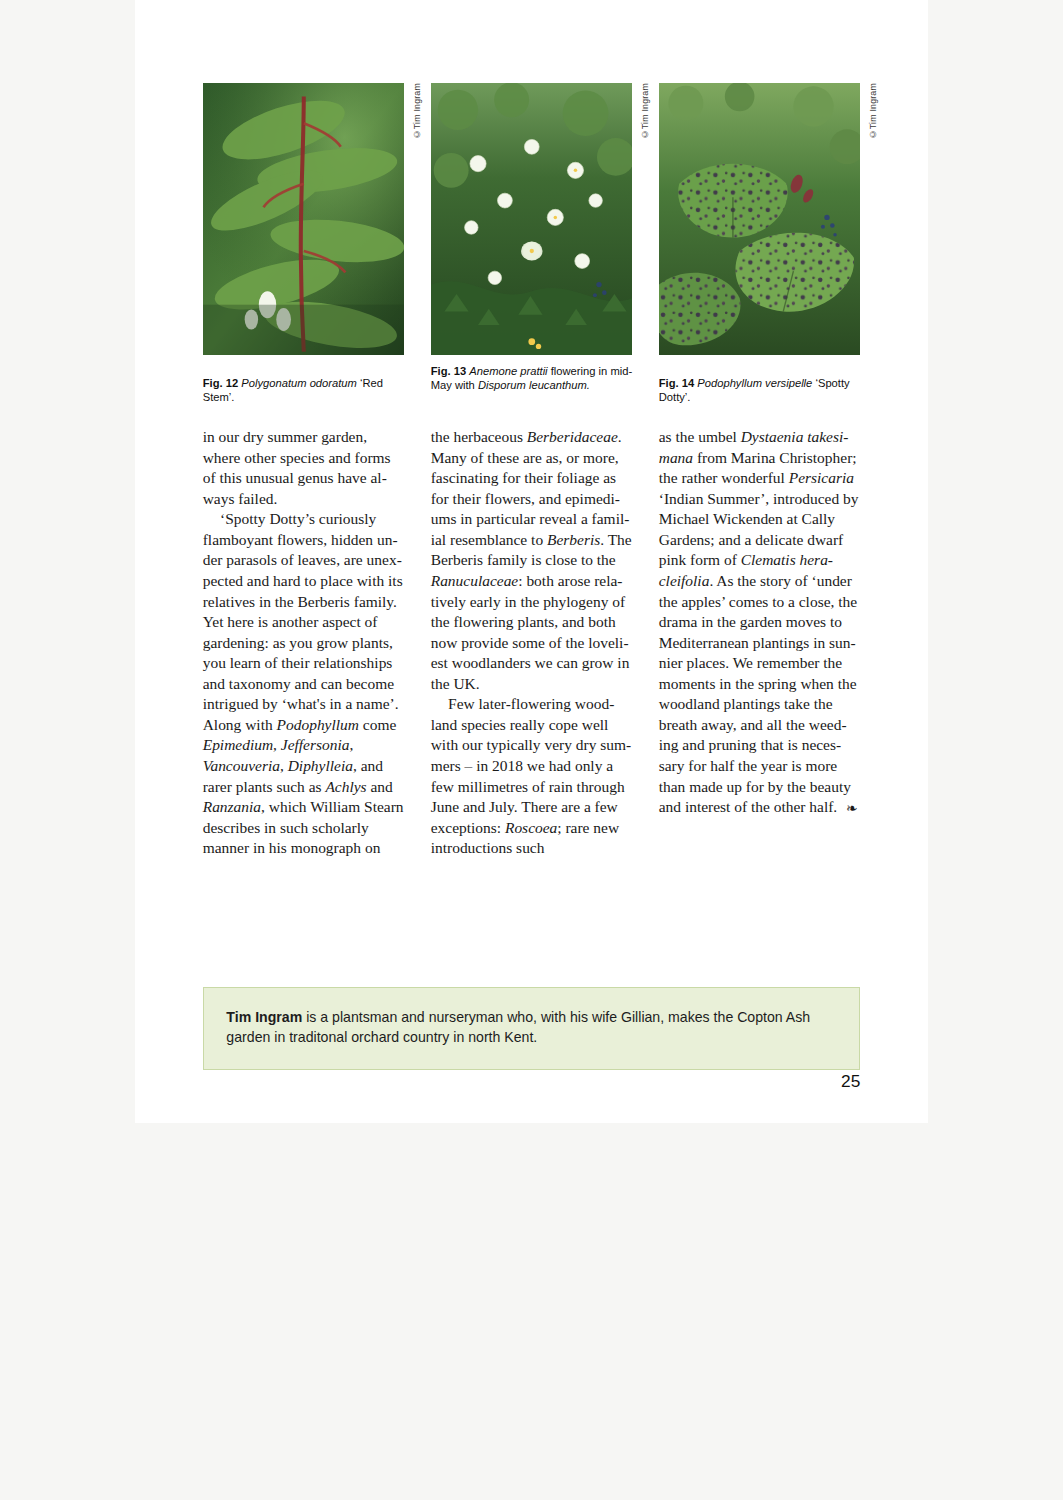©Tim Ingram
Fig. 12 Polygonatum odoratum ‘Red Stem’.
©Tim Ingram
Fig. 13 Anemone prattii flowering in mid-May with Disporum leucanthum.
©Tim Ingram
Fig. 14 Podophyllum versipelle ‘Spotty Dotty’.
in our dry summer garden, where other species and forms of this unusual genus have always failed.
‘Spotty Dotty’s curiously flamboyant flowers, hidden under parasols of leaves, are unexpected and hard to place with its relatives in the Berberis family. Yet here is another aspect of gardening: as you grow plants, you learn of their relationships and taxonomy and can become intrigued by ‘what's in a name’. Along with Podophyllum come Epimedium, Jeffersonia, Vancouveria, Diphylleia, and rarer plants such as Achlys and Ranzania, which William Stearn describes in such scholarly manner in his monograph on
the herbaceous Berberidaceae. Many of these are as, or more, fascinating for their foliage as for their flowers, and epimediums in particular reveal a familial resemblance to Berberis. The Berberis family is close to the Ranuculaceae: both arose relatively early in the phylogeny of the flowering plants, and both now provide some of the loveliest woodlanders we can grow in the UK.
Few later-flowering woodland species really cope well with our typically very dry summers – in 2018 we had only a few millimetres of rain through June and July. There are a few exceptions: Roscoea; rare new introductions such
as the umbel Dystaenia takesimana from Marina Christopher; the rather wonderful Persicaria ‘Indian Summer’, introduced by Michael Wickenden at Cally Gardens; and a delicate dwarf pink form of Clematis heracleifolia. As the story of ‘under the apples’ comes to a close, the drama in the garden moves to Mediterranean plantings in sunnier places. We remember the moments in the spring when the woodland plantings take the breath away, and all the weeding and pruning that is necessary for half the year is more than made up for by the beauty and interest of the other half. ❧
Tim Ingram is a plantsman and nurseryman who, with his wife Gillian, makes the Copton Ash garden in traditonal orchard country in north Kent.
25